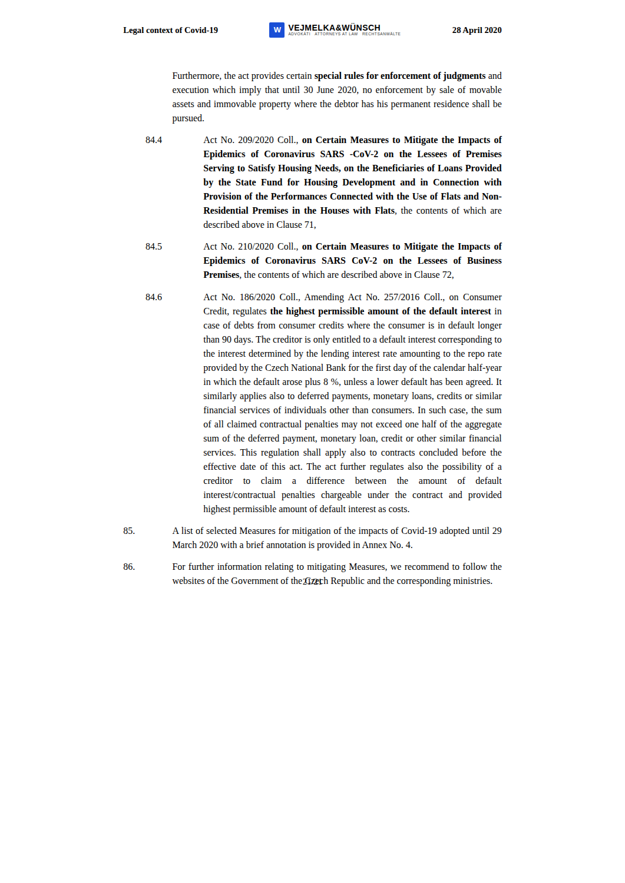Legal context of Covid-19
W
VEJMELKA&WÜNSCH
ADVOKÁTI ATTORNEYS AT LAW RECHTSANWÄLTE
28 April 2020
Furthermore, the act provides certain special rules for enforcement of judgments and execution which imply that until 30 June 2020, no enforcement by sale of movable assets and immovable property where the debtor has his permanent residence shall be pursued.
84.4
Act No. 209/2020 Coll., on Certain Measures to Mitigate the Impacts of Epidemics of Coronavirus SARS -CoV-2 on the Lessees of Premises Serving to Satisfy Housing Needs, on the Beneficiaries of Loans Provided by the State Fund for Housing Development and in Connection with Provision of the Performances Connected with the Use of Flats and Non-Residential Premises in the Houses with Flats, the contents of which are described above in Clause 71,
84.5
Act No. 210/2020 Coll., on Certain Measures to Mitigate the Impacts of Epidemics of Coronavirus SARS CoV-2 on the Lessees of Business Premises, the contents of which are described above in Clause 72,
84.6
Act No. 186/2020 Coll., Amending Act No. 257/2016 Coll., on Consumer Credit, regulates the highest permissible amount of the default interest in case of debts from consumer credits where the consumer is in default longer than 90 days. The creditor is only entitled to a default interest corresponding to the interest determined by the lending interest rate amounting to the repo rate provided by the Czech National Bank for the first day of the calendar half-year in which the default arose plus 8 %, unless a lower default has been agreed. It similarly applies also to deferred payments, monetary loans, credits or similar financial services of individuals other than consumers. In such case, the sum of all claimed contractual penalties may not exceed one half of the aggregate sum of the deferred payment, monetary loan, credit or other similar financial services. This regulation shall apply also to contracts concluded before the effective date of this act. The act further regulates also the possibility of a creditor to claim a difference between the amount of default interest/contractual penalties chargeable under the contract and provided highest permissible amount of default interest as costs.
85.
A list of selected Measures for mitigation of the impacts of Covid-19 adopted until 29 March 2020 with a brief annotation is provided in Annex No. 4.
86.
For further information relating to mitigating Measures, we recommend to follow the websites of the Government of the Czech Republic and the corresponding ministries.
21/21